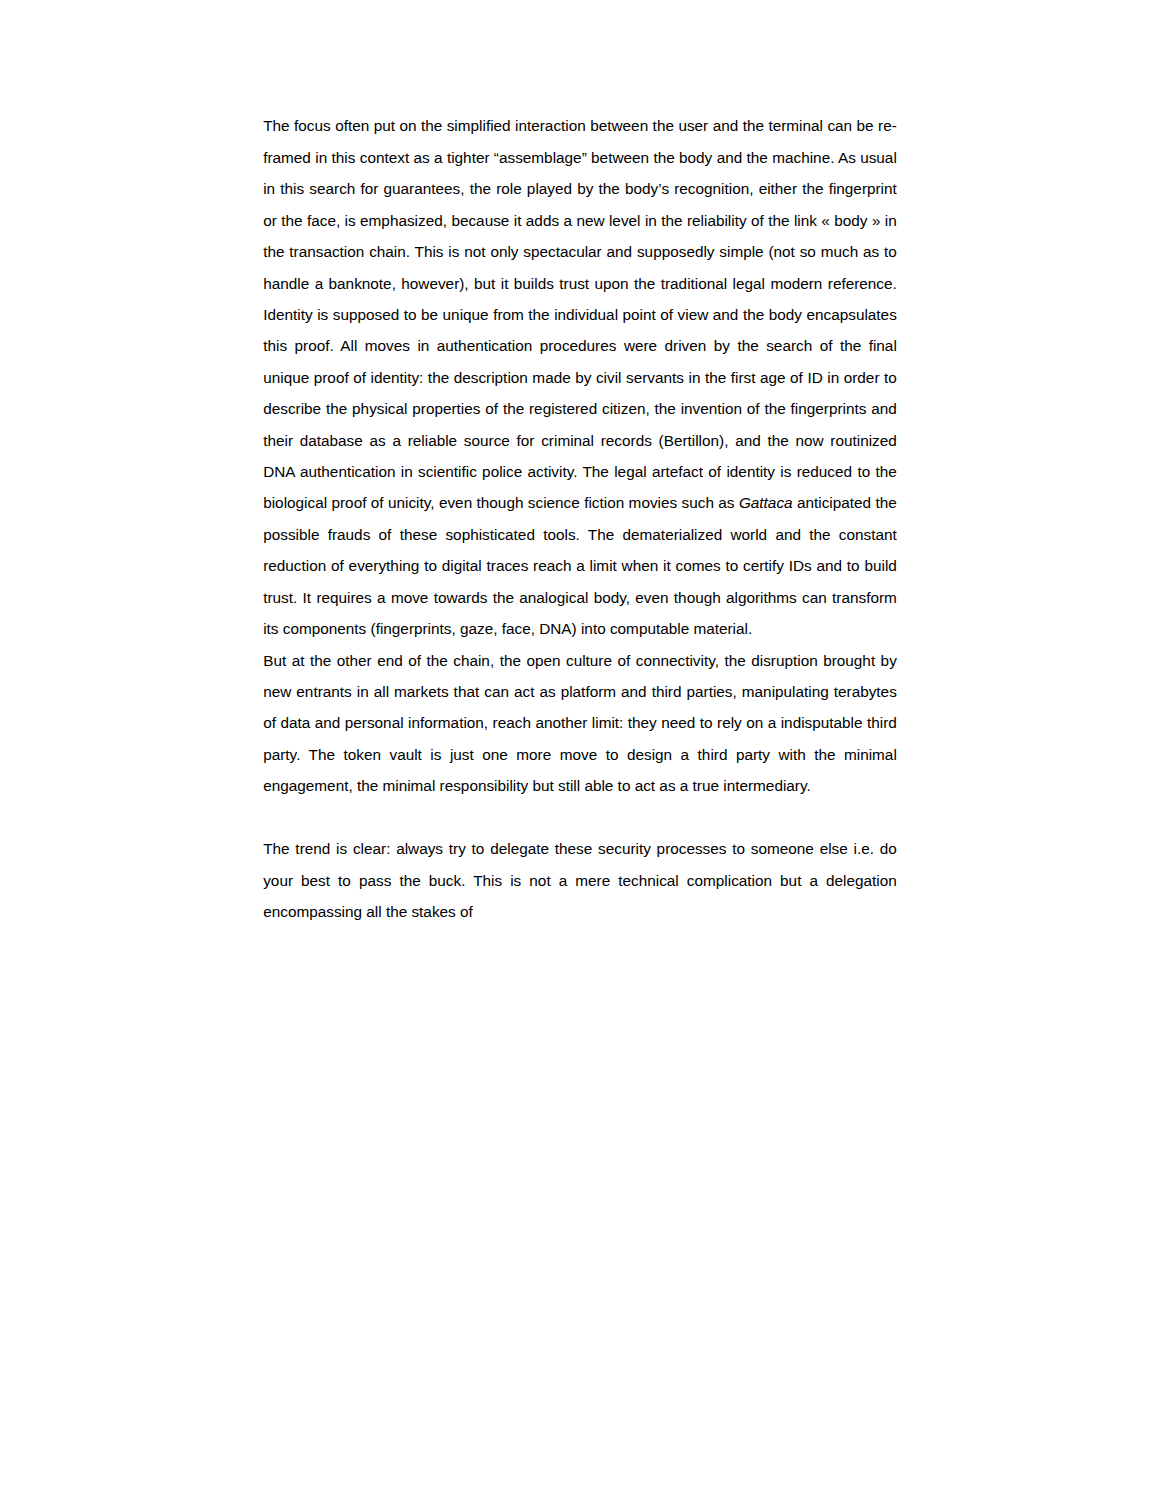The focus often put on the simplified interaction between the user and the terminal can be re-framed in this context as a tighter “assemblage” between the body and the machine. As usual in this search for guarantees, the role played by the body’s recognition, either the fingerprint or the face, is emphasized, because it adds a new level in the reliability of the link « body » in the transaction chain. This is not only spectacular and supposedly simple (not so much as to handle a banknote, however), but it builds trust upon the traditional legal modern reference. Identity is supposed to be unique from the individual point of view and the body encapsulates this proof. All moves in authentication procedures were driven by the search of the final unique proof of identity: the description made by civil servants in the first age of ID in order to describe the physical properties of the registered citizen, the invention of the fingerprints and their database as a reliable source for criminal records (Bertillon), and the now routinized DNA authentication in scientific police activity. The legal artefact of identity is reduced to the biological proof of unicity, even though science fiction movies such as Gattaca anticipated the possible frauds of these sophisticated tools. The dematerialized world and the constant reduction of everything to digital traces reach a limit when it comes to certify IDs and to build trust. It requires a move towards the analogical body, even though algorithms can transform its components (fingerprints, gaze, face, DNA) into computable material.
But at the other end of the chain, the open culture of connectivity, the disruption brought by new entrants in all markets that can act as platform and third parties, manipulating terabytes of data and personal information, reach another limit: they need to rely on a indisputable third party. The token vault is just one more move to design a third party with the minimal engagement, the minimal responsibility but still able to act as a true intermediary.
The trend is clear: always try to delegate these security processes to someone else i.e. do your best to pass the buck. This is not a mere technical complication but a delegation encompassing all the stakes of